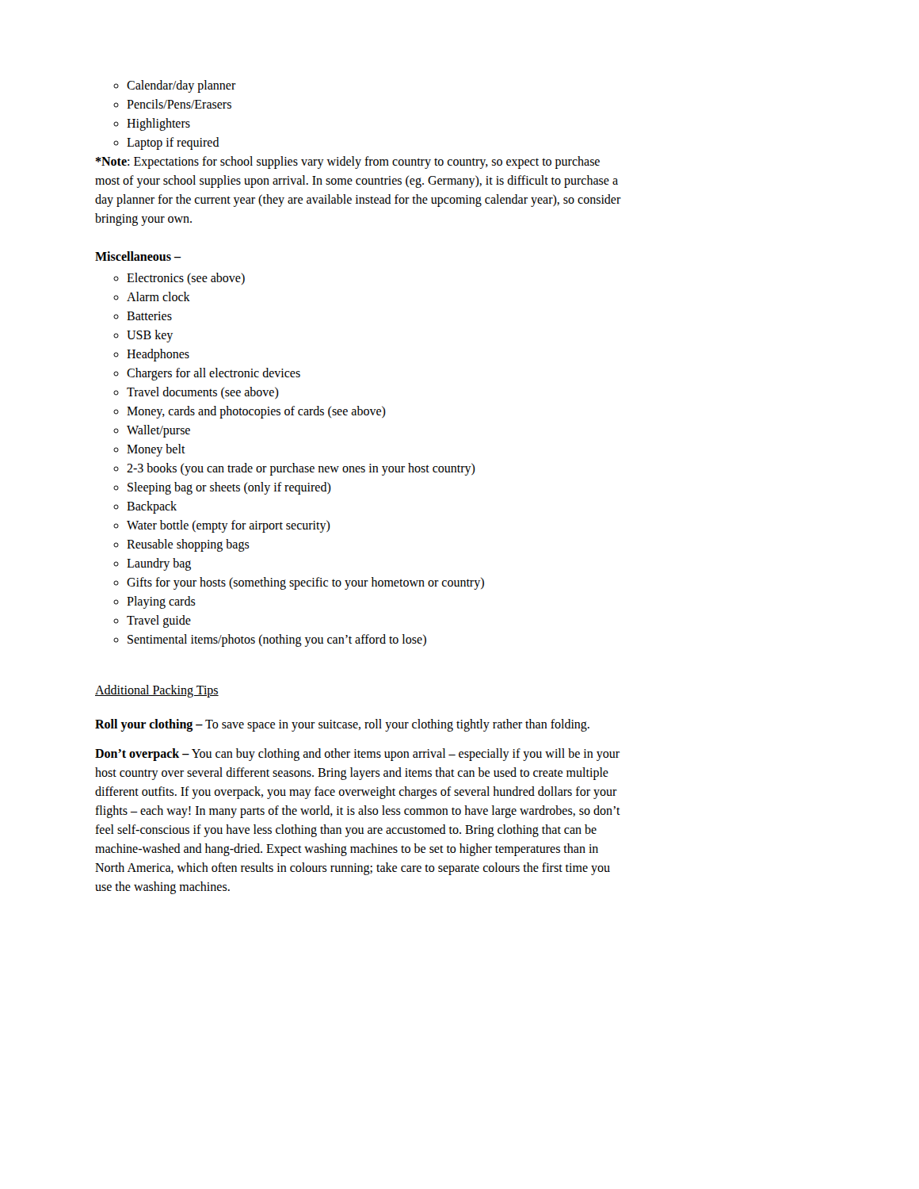Calendar/day planner
Pencils/Pens/Erasers
Highlighters
Laptop if required
*Note: Expectations for school supplies vary widely from country to country, so expect to purchase most of your school supplies upon arrival. In some countries (eg. Germany), it is difficult to purchase a day planner for the current year (they are available instead for the upcoming calendar year), so consider bringing your own.
Miscellaneous –
Electronics (see above)
Alarm clock
Batteries
USB key
Headphones
Chargers for all electronic devices
Travel documents (see above)
Money, cards and photocopies of cards (see above)
Wallet/purse
Money belt
2-3 books (you can trade or purchase new ones in your host country)
Sleeping bag or sheets (only if required)
Backpack
Water bottle (empty for airport security)
Reusable shopping bags
Laundry bag
Gifts for your hosts (something specific to your hometown or country)
Playing cards
Travel guide
Sentimental items/photos (nothing you can’t afford to lose)
Additional Packing Tips
Roll your clothing – To save space in your suitcase, roll your clothing tightly rather than folding.
Don’t overpack – You can buy clothing and other items upon arrival – especially if you will be in your host country over several different seasons. Bring layers and items that can be used to create multiple different outfits. If you overpack, you may face overweight charges of several hundred dollars for your flights – each way! In many parts of the world, it is also less common to have large wardrobes, so don’t feel self-conscious if you have less clothing than you are accustomed to. Bring clothing that can be machine-washed and hang-dried. Expect washing machines to be set to higher temperatures than in North America, which often results in colours running; take care to separate colours the first time you use the washing machines.